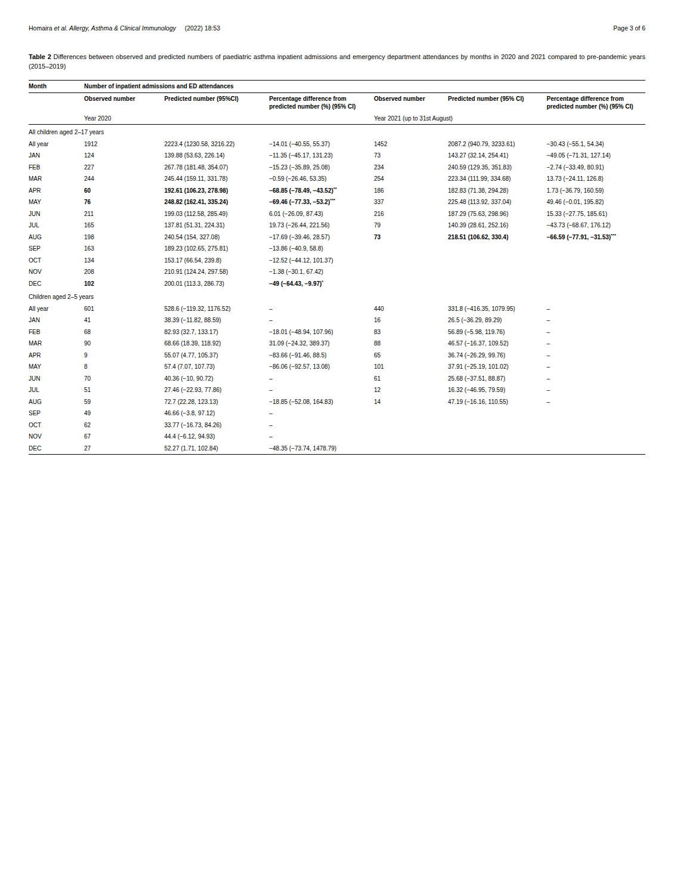Homaira et al. Allergy, Asthma & Clinical Immunology (2022) 18:53
Page 3 of 6
Table 2 Differences between observed and predicted numbers of paediatric asthma inpatient admissions and emergency department attendances by months in 2020 and 2021 compared to pre-pandemic years (2015–2019)
| Month | Number of inpatient admissions and ED attendances |
| --- | --- |
| | Observed number | Predicted number (95%CI) | Percentage difference from predicted number (%) (95% CI) | Observed number | Predicted number (95% CI) | Percentage difference from predicted number (%) (95% CI) |
| | Year 2020 | Year 2021 (up to 31st August) |
| All children aged 2–17 years |
| All year | 1912 | 2223.4 (1230.58, 3216.22) | −14.01 (−40.55, 55.37) | 1452 | 2087.2 (940.79, 3233.61) | −30.43 (−55.1, 54.34) |
| JAN | 124 | 139.88 (53.63, 226.14) | −11.35 (−45.17, 131.23) | 73 | 143.27 (32.14, 254.41) | −49.05 (−71.31, 127.14) |
| FEB | 227 | 267.78 (181.48, 354.07) | −15.23 (−35.89, 25.08) | 234 | 240.59 (129.35, 351.83) | −2.74 (−33.49, 80.91) |
| MAR | 244 | 245.44 (159.11, 331.78) | −0.59 (−26.46, 53.35) | 254 | 223.34 (111.99, 334.68) | 13.73 (−24.11, 126.8) |
| APR | 60 | 192.61 (106.23, 278.98) | −68.85 (−78.49, −43.52) ** | 186 | 182.83 (71.38, 294.28) | 1.73 (−36.79, 160.59) |
| MAY | 76 | 248.82 (162.41, 335.24) | −69.46 (−77.33, −53.2) *** | 337 | 225.48 (113.92, 337.04) | 49.46 (−0.01, 195.82) |
| JUN | 211 | 199.03 (112.58, 285.49) | 6.01 (−26.09, 87.43) | 216 | 187.29 (75.63, 298.96) | 15.33 (−27.75, 185.61) |
| JUL | 165 | 137.81 (51.31, 224.31) | 19.73 (−26.44, 221.56) | 79 | 140.39 (28.61, 252.16) | −43.73 (−68.67, 176.12) |
| AUG | 198 | 240.54 (154, 327.08) | −17.69 (−39.46, 28.57) | 73 | 218.51 (106.62, 330.4) | −66.59 (−77.91, −31.53) *** |
| SEP | 163 | 189.23 (102.65, 275.81) | −13.86 (−40.9, 58.8) | | | |
| OCT | 134 | 153.17 (66.54, 239.8) | −12.52 (−44.12, 101.37) | | | |
| NOV | 208 | 210.91 (124.24, 297.58) | −1.38 (−30.1, 67.42) | | | |
| DEC | 102 | 200.01 (113.3, 286.73) | −49 (−64.43, −9.97) * | | | |
| Children aged 2–5 years |
| All year | 601 | 528.6 (−119.32, 1176.52) | – | 440 | 331.8 (−416.35, 1079.95) | – |
| JAN | 41 | 38.39 (−11.82, 88.59) | – | 16 | 26.5 (−36.29, 89.29) | – |
| FEB | 68 | 82.93 (32.7, 133.17) | −18.01 (−48.94, 107.96) | 83 | 56.89 (−5.98, 119.76) | – |
| MAR | 90 | 68.66 (18.39, 118.92) | 31.09 (−24.32, 389.37) | 88 | 46.57 (−16.37, 109.52) | – |
| APR | 9 | 55.07 (4.77, 105.37) | −83.66 (−91.46, 88.5) | 65 | 36.74 (−26.29, 99.76) | – |
| MAY | 8 | 57.4 (7.07, 107.73) | −86.06 (−92.57, 13.08) | 101 | 37.91 (−25.19, 101.02) | – |
| JUN | 70 | 40.36 (−10, 90.72) | – | 61 | 25.68 (−37.51, 88.87) | – |
| JUL | 51 | 27.46 (−22.93, 77.86) | – | 12 | 16.32 (−46.95, 79.59) | – |
| AUG | 59 | 72.7 (22.28, 123.13) | −18.85 (−52.08, 164.83) | 14 | 47.19 (−16.16, 110.55) | – |
| SEP | 49 | 46.66 (−3.8, 97.12) | – | | | |
| OCT | 62 | 33.77 (−16.73, 84.26) | – | | | |
| NOV | 67 | 44.4 (−6.12, 94.93) | – | | | |
| DEC | 27 | 52.27 (1.71, 102.84) | −48.35 (−73.74, 1478.79) | | | |